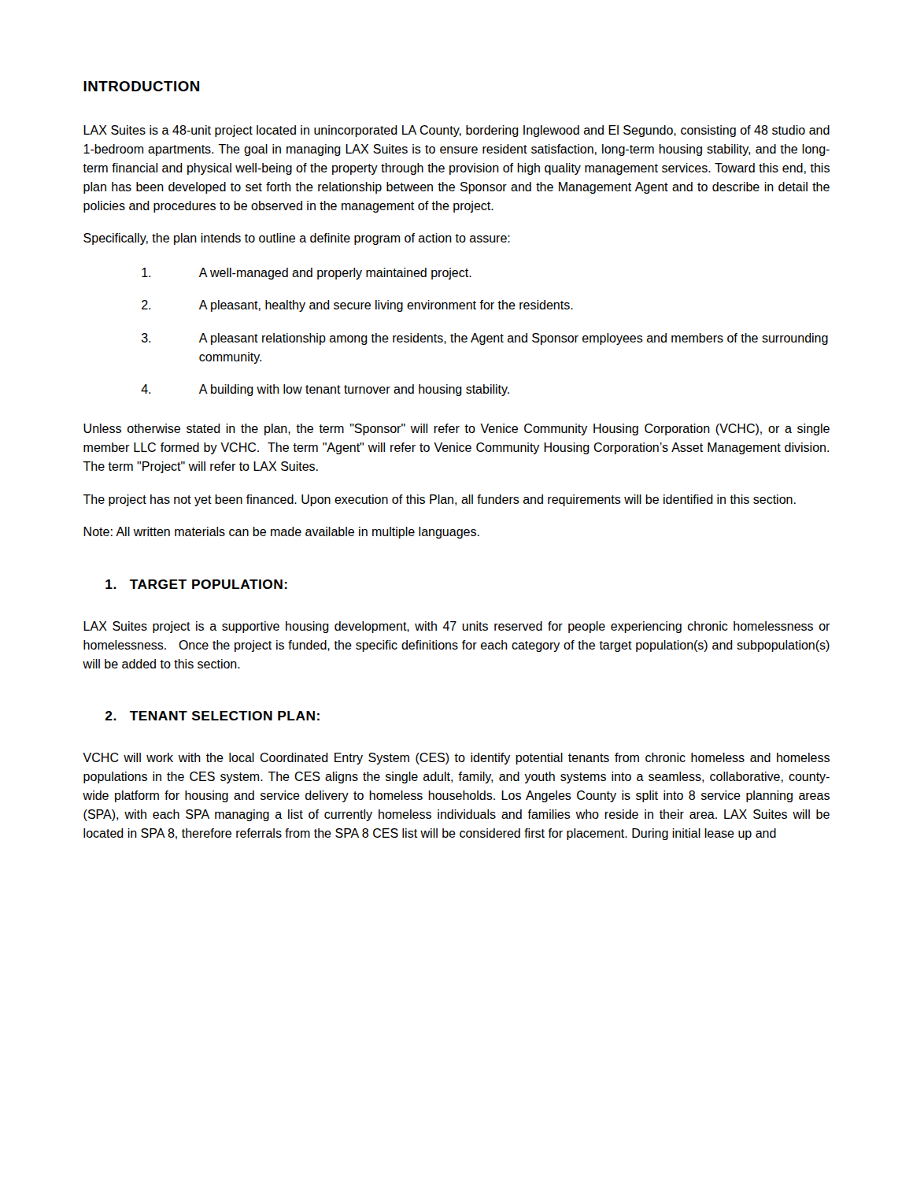INTRODUCTION
LAX Suites is a 48-unit project located in unincorporated LA County, bordering Inglewood and El Segundo, consisting of 48 studio and 1-bedroom apartments. The goal in managing LAX Suites is to ensure resident satisfaction, long-term housing stability, and the long-term financial and physical well-being of the property through the provision of high quality management services. Toward this end, this plan has been developed to set forth the relationship between the Sponsor and the Management Agent and to describe in detail the policies and procedures to be observed in the management of the project.
Specifically, the plan intends to outline a definite program of action to assure:
A well-managed and properly maintained project.
A pleasant, healthy and secure living environment for the residents.
A pleasant relationship among the residents, the Agent and Sponsor employees and members of the surrounding community.
A building with low tenant turnover and housing stability.
Unless otherwise stated in the plan, the term "Sponsor" will refer to Venice Community Housing Corporation (VCHC), or a single member LLC formed by VCHC. The term "Agent" will refer to Venice Community Housing Corporation’s Asset Management division. The term "Project" will refer to LAX Suites.
The project has not yet been financed. Upon execution of this Plan, all funders and requirements will be identified in this section.
Note: All written materials can be made available in multiple languages.
1. TARGET POPULATION:
LAX Suites project is a supportive housing development, with 47 units reserved for people experiencing chronic homelessness or homelessness. Once the project is funded, the specific definitions for each category of the target population(s) and subpopulation(s) will be added to this section.
2. TENANT SELECTION PLAN:
VCHC will work with the local Coordinated Entry System (CES) to identify potential tenants from chronic homeless and homeless populations in the CES system. The CES aligns the single adult, family, and youth systems into a seamless, collaborative, county-wide platform for housing and service delivery to homeless households. Los Angeles County is split into 8 service planning areas (SPA), with each SPA managing a list of currently homeless individuals and families who reside in their area. LAX Suites will be located in SPA 8, therefore referrals from the SPA 8 CES list will be considered first for placement. During initial lease up and